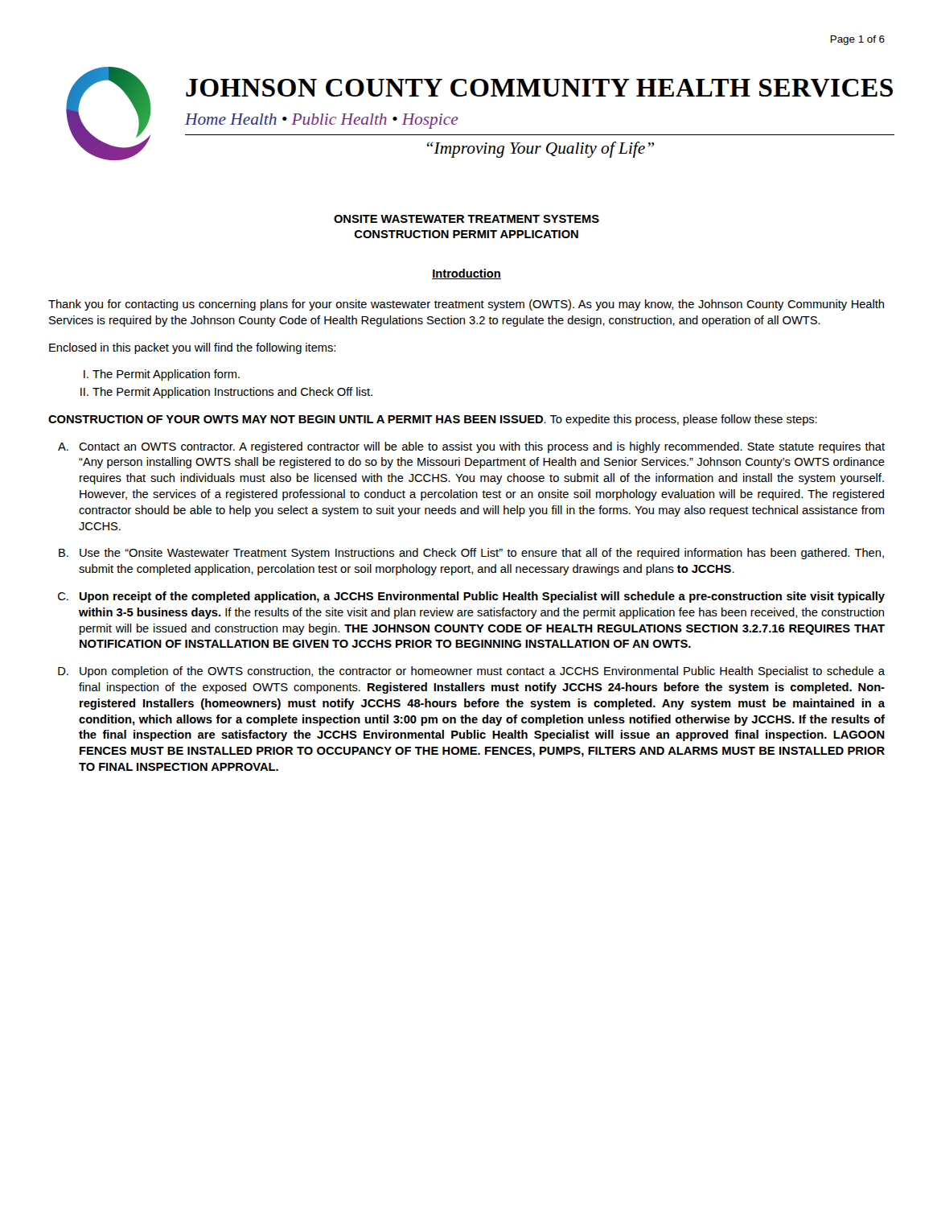Page 1 of 6
JOHNSON COUNTY COMMUNITY HEALTH SERVICES
Home Health • Public Health • Hospice
“Improving Your Quality of Life”
ONSITE WASTEWATER TREATMENT SYSTEMS
CONSTRUCTION PERMIT APPLICATION
Introduction
Thank you for contacting us concerning plans for your onsite wastewater treatment system (OWTS). As you may know, the Johnson County Community Health Services is required by the Johnson County Code of Health Regulations Section 3.2 to regulate the design, construction, and operation of all OWTS.
Enclosed in this packet you will find the following items:
The Permit Application form.
The Permit Application Instructions and Check Off list.
CONSTRUCTION OF YOUR OWTS MAY NOT BEGIN UNTIL A PERMIT HAS BEEN ISSUED. To expedite this process, please follow these steps:
Contact an OWTS contractor. A registered contractor will be able to assist you with this process and is highly recommended. State statute requires that “Any person installing OWTS shall be registered to do so by the Missouri Department of Health and Senior Services.” Johnson County’s OWTS ordinance requires that such individuals must also be licensed with the JCCHS. You may choose to submit all of the information and install the system yourself. However, the services of a registered professional to conduct a percolation test or an onsite soil morphology evaluation will be required. The registered contractor should be able to help you select a system to suit your needs and will help you fill in the forms. You may also request technical assistance from JCCHS.
Use the “Onsite Wastewater Treatment System Instructions and Check Off List” to ensure that all of the required information has been gathered. Then, submit the completed application, percolation test or soil morphology report, and all necessary drawings and plans to JCCHS.
Upon receipt of the completed application, a JCCHS Environmental Public Health Specialist will schedule a pre-construction site visit typically within 3-5 business days. If the results of the site visit and plan review are satisfactory and the permit application fee has been received, the construction permit will be issued and construction may begin. THE JOHNSON COUNTY CODE OF HEALTH REGULATIONS SECTION 3.2.7.16 REQUIRES THAT NOTIFICATION OF INSTALLATION BE GIVEN TO JCCHS PRIOR TO BEGINNING INSTALLATION OF AN OWTS.
Upon completion of the OWTS construction, the contractor or homeowner must contact a JCCHS Environmental Public Health Specialist to schedule a final inspection of the exposed OWTS components. Registered Installers must notify JCCHS 24-hours before the system is completed. Non-registered Installers (homeowners) must notify JCCHS 48-hours before the system is completed. Any system must be maintained in a condition, which allows for a complete inspection until 3:00 pm on the day of completion unless notified otherwise by JCCHS. If the results of the final inspection are satisfactory the JCCHS Environmental Public Health Specialist will issue an approved final inspection. LAGOON FENCES MUST BE INSTALLED PRIOR TO OCCUPANCY OF THE HOME. FENCES, PUMPS, FILTERS AND ALARMS MUST BE INSTALLED PRIOR TO FINAL INSPECTION APPROVAL.